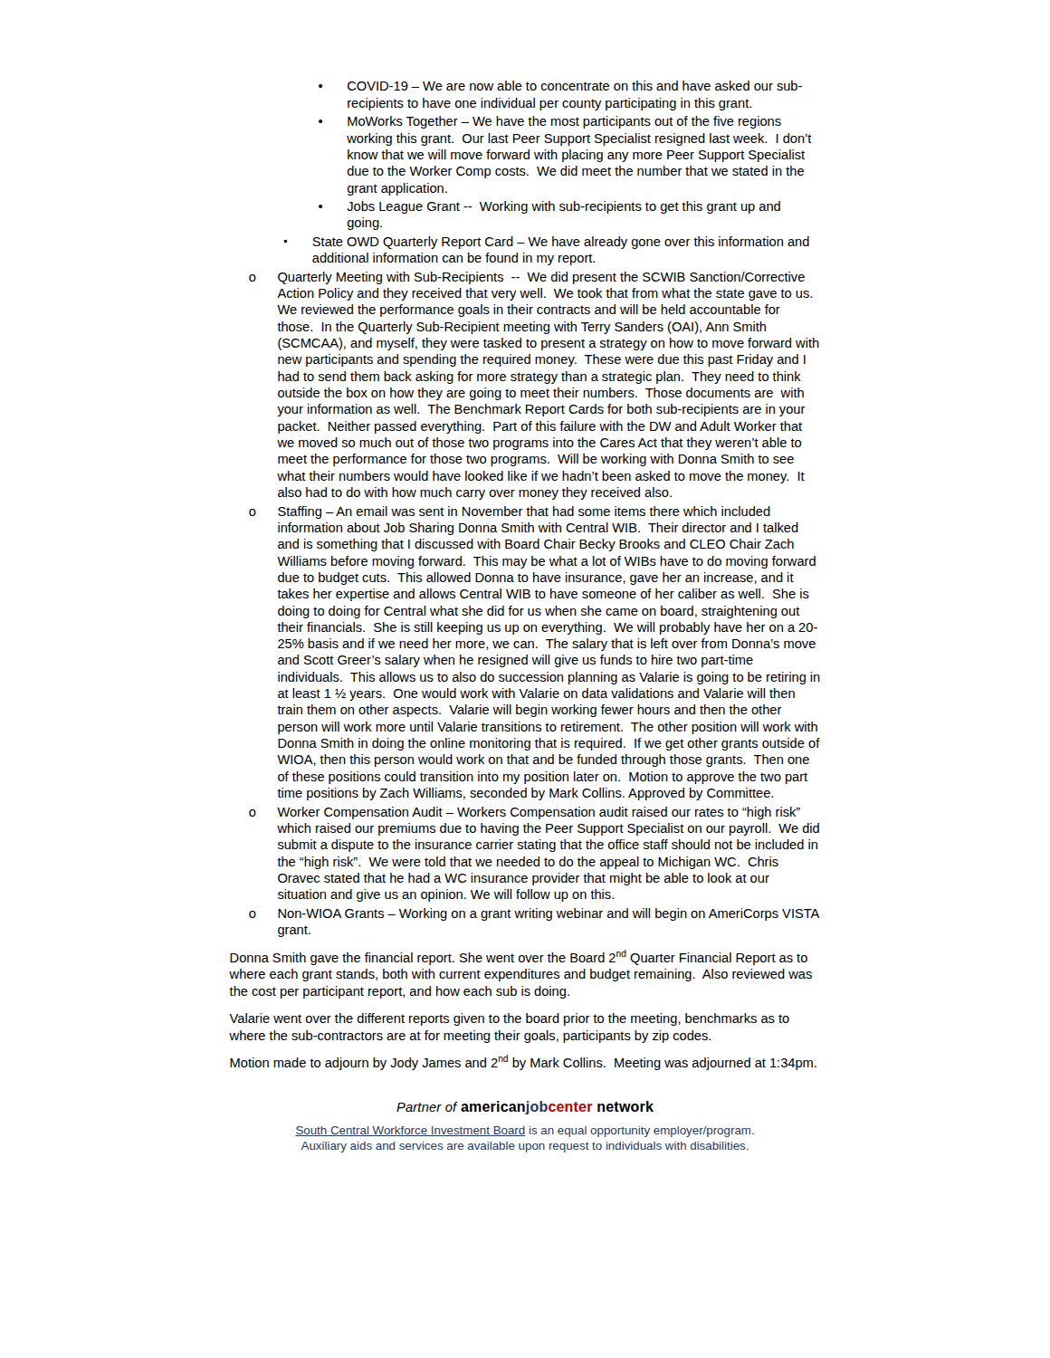•COVID-19 – We are now able to concentrate on this and have asked our sub-recipients to have one individual per county participating in this grant.
•MoWorks Together – We have the most participants out of the five regions working this grant. Our last Peer Support Specialist resigned last week. I don’t know that we will move forward with placing any more Peer Support Specialist due to the Worker Comp costs. We did meet the number that we stated in the grant application.
•Jobs League Grant -- Working with sub-recipients to get this grant up and going.
▪State OWD Quarterly Report Card – We have already gone over this information and additional information can be found in my report.
o Quarterly Meeting with Sub-Recipients -- We did present the SCWIB Sanction/Corrective Action Policy and they received that very well. We took that from what the state gave to us. We reviewed the performance goals in their contracts and will be held accountable for those. In the Quarterly Sub-Recipient meeting with Terry Sanders (OAI), Ann Smith (SCMCAA), and myself, they were tasked to present a strategy on how to move forward with new participants and spending the required money. These were due this past Friday and I had to send them back asking for more strategy than a strategic plan. They need to think outside the box on how they are going to meet their numbers. Those documents are with your information as well. The Benchmark Report Cards for both sub-recipients are in your packet. Neither passed everything. Part of this failure with the DW and Adult Worker that we moved so much out of those two programs into the Cares Act that they weren’t able to meet the performance for those two programs. Will be working with Donna Smith to see what their numbers would have looked like if we hadn’t been asked to move the money. It also had to do with how much carry over money they received also.
o Staffing – An email was sent in November that had some items there which included information about Job Sharing Donna Smith with Central WIB. Their director and I talked and is something that I discussed with Board Chair Becky Brooks and CLEO Chair Zach Williams before moving forward. This may be what a lot of WIBs have to do moving forward due to budget cuts. This allowed Donna to have insurance, gave her an increase, and it takes her expertise and allows Central WIB to have someone of her caliber as well. She is doing to doing for Central what she did for us when she came on board, straightening out their financials. She is still keeping us up on everything. We will probably have her on a 20-25% basis and if we need her more, we can. The salary that is left over from Donna’s move and Scott Greer’s salary when he resigned will give us funds to hire two part-time individuals. This allows us to also do succession planning as Valarie is going to be retiring in at least 1 ½ years. One would work with Valarie on data validations and Valarie will then train them on other aspects. Valarie will begin working fewer hours and then the other person will work more until Valarie transitions to retirement. The other position will work with Donna Smith in doing the online monitoring that is required. If we get other grants outside of WIOA, then this person would work on that and be funded through those grants. Then one of these positions could transition into my position later on. Motion to approve the two part time positions by Zach Williams, seconded by Mark Collins. Approved by Committee.
o Worker Compensation Audit – Workers Compensation audit raised our rates to “high risk” which raised our premiums due to having the Peer Support Specialist on our payroll. We did submit a dispute to the insurance carrier stating that the office staff should not be included in the “high risk”. We were told that we needed to do the appeal to Michigan WC. Chris Oravec stated that he had a WC insurance provider that might be able to look at our situation and give us an opinion. We will follow up on this.
o Non-WIOA Grants – Working on a grant writing webinar and will begin on AmeriCorps VISTA grant.
Donna Smith gave the financial report. She went over the Board 2nd Quarter Financial Report as to where each grant stands, both with current expenditures and budget remaining. Also reviewed was the cost per participant report, and how each sub is doing.
Valarie went over the different reports given to the board prior to the meeting, benchmarks as to where the sub-contractors are at for meeting their goals, participants by zip codes.
Motion made to adjourn by Jody James and 2nd by Mark Collins. Meeting was adjourned at 1:34pm.
Partner of americanjob center network
South Central Workforce Investment Board is an equal opportunity employer/program.
Auxiliary aids and services are available upon request to individuals with disabilities.